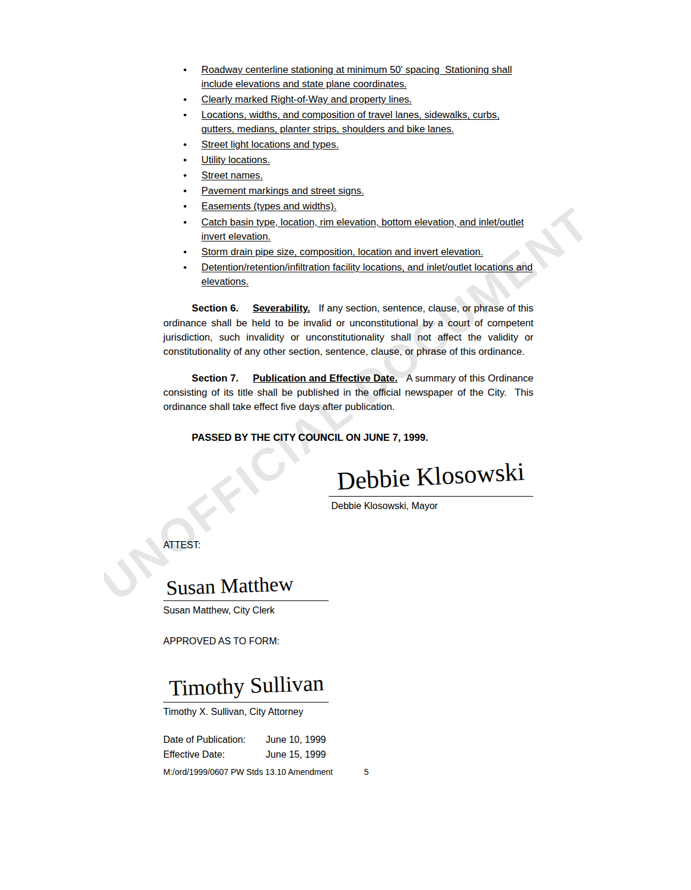UNOFFICIAL DOCUMENT
Roadway centerline stationing at minimum 50' spacing Stationing shall include elevations and state plane coordinates.
Clearly marked Right-of-Way and property lines.
Locations, widths, and composition of travel lanes, sidewalks, curbs, gutters, medians, planter strips, shoulders and bike lanes.
Street light locations and types.
Utility locations.
Street names.
Pavement markings and street signs.
Easements (types and widths).
Catch basin type, location, rim elevation, bottom elevation, and inlet/outlet invert elevation.
Storm drain pipe size, composition, location and invert elevation.
Detention/retention/infiltration facility locations, and inlet/outlet locations and elevations.
Section 6. Severability. If any section, sentence, clause, or phrase of this ordinance shall be held to be invalid or unconstitutional by a court of competent jurisdiction, such invalidity or unconstitutionality shall not affect the validity or constitutionality of any other section, sentence, clause, or phrase of this ordinance.
Section 7. Publication and Effective Date. A summary of this Ordinance consisting of its title shall be published in the official newspaper of the City. This ordinance shall take effect five days after publication.
PASSED BY THE CITY COUNCIL ON JUNE 7, 1999.
Debbie Klosowski
Debbie Klosowski, Mayor
ATTEST:
Susan Matthew
Susan Matthew, City Clerk
APPROVED AS TO FORM:
Timothy Sullivan
Timothy X. Sullivan, City Attorney
| Date of Publication: | June 10, 1999 |
| Effective Date: | June 15, 1999 |
M:/ord/1999/0607 PW Stds 13.10 Amendment5